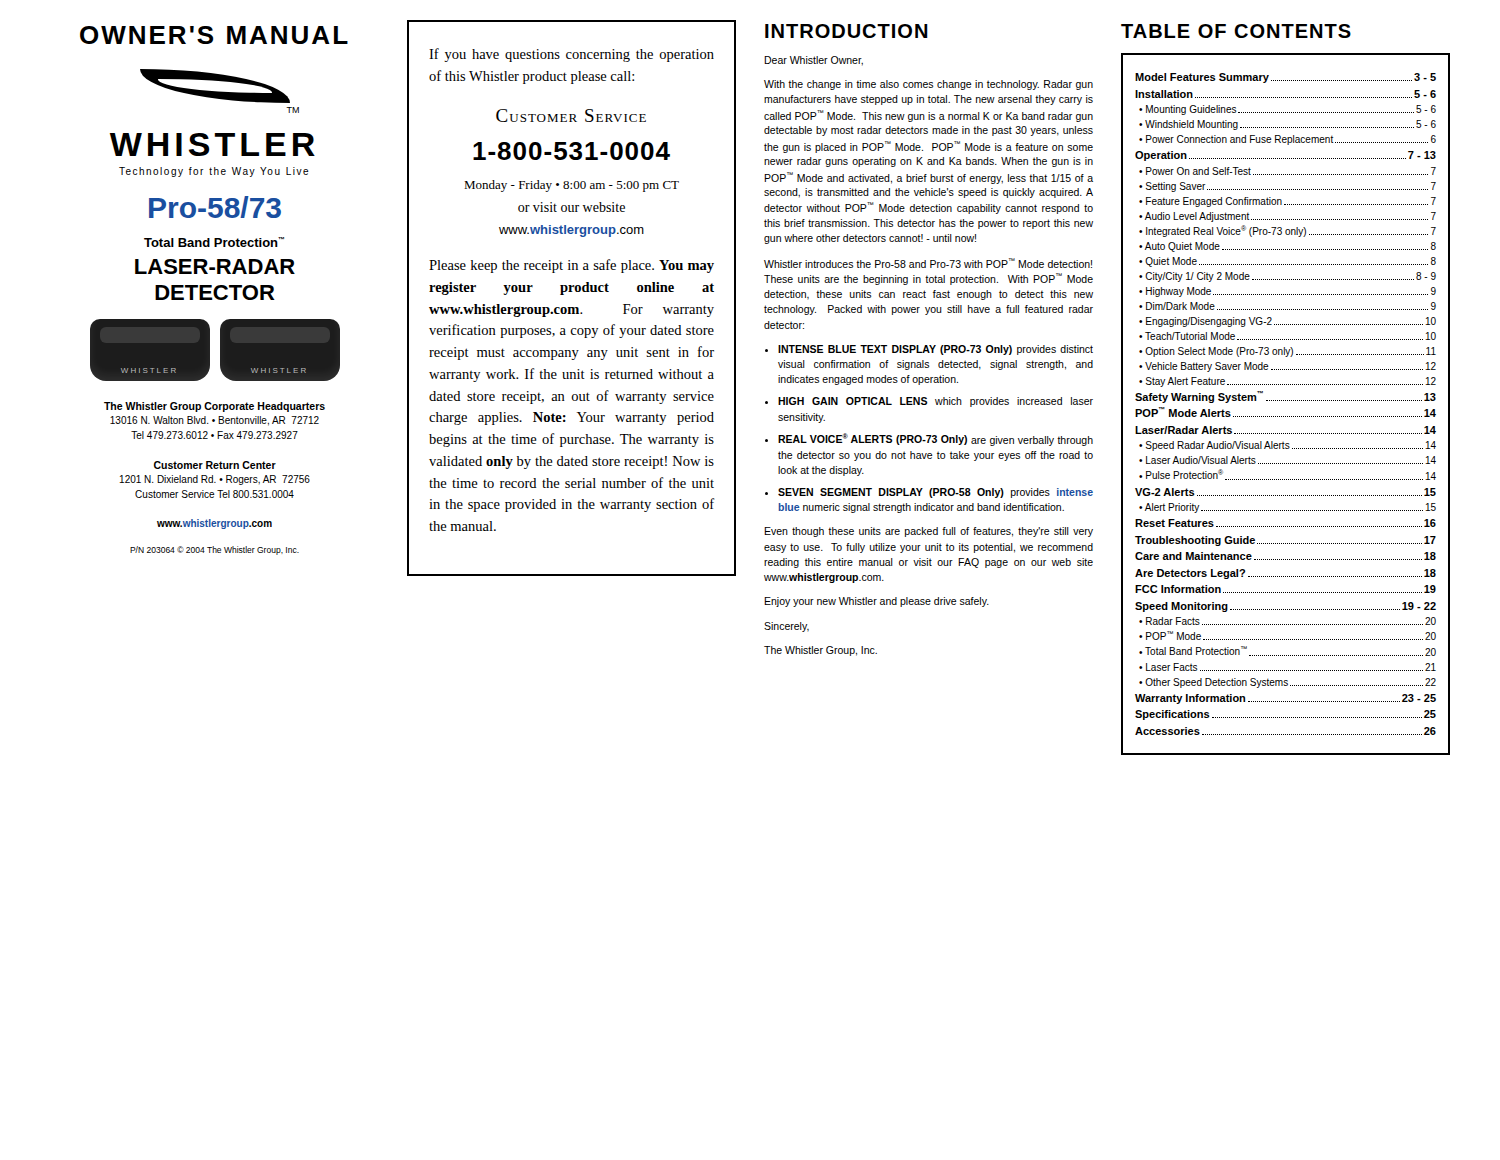OWNER'S MANUAL
TM
WHISTLER
Technology for the Way You Live
Pro-58/73
Total Band Protection™
LASER-RADAR
DETECTOR
WHISTLER
WHISTLER
The Whistler Group Corporate Headquarters
13016 N. Walton Blvd. • Bentonville, AR 72712
Tel 479.273.6012 • Fax 479.273.2927
Customer Return Center
1201 N. Dixieland Rd. • Rogers, AR 72756
Customer Service Tel 800.531.0004
www.whistlergroup.com
P/N 203064 © 2004 The Whistler Group, Inc.
If you have questions concerning the operation of this Whistler product please call:
Customer Service
1-800-531-0004
Monday - Friday • 8:00 am - 5:00 pm CT
or visit our website
www.whistlergroup.com
Please keep the receipt in a safe place. You may register your product online at www.whistlergroup.com. For warranty verification purposes, a copy of your dated store receipt must accompany any unit sent in for warranty work. If the unit is returned without a dated store receipt, an out of warranty service charge applies. Note: Your warranty period begins at the time of purchase. The warranty is validated only by the dated store receipt! Now is the time to record the serial number of the unit in the space provided in the warranty section of the manual.
INTRODUCTION
Dear Whistler Owner,
With the change in time also comes change in technology. Radar gun manufacturers have stepped up in total. The new arsenal they carry is called POP™ Mode. This new gun is a normal K or Ka band radar gun detectable by most radar detectors made in the past 30 years, unless the gun is placed in POP™ Mode. POP™ Mode is a feature on some newer radar guns operating on K and Ka bands. When the gun is in POP™ Mode and activated, a brief burst of energy, less that 1/15 of a second, is transmitted and the vehicle's speed is quickly acquired. A detector without POP™ Mode detection capability cannot respond to this brief transmission. This detector has the power to report this new gun where other detectors cannot! - until now!
Whistler introduces the Pro-58 and Pro-73 with POP™ Mode detection! These units are the beginning in total protection. With POP™ Mode detection, these units can react fast enough to detect this new technology. Packed with power you still have a full featured radar detector:
INTENSE BLUE TEXT DISPLAY (PRO-73 Only) provides distinct visual confirmation of signals detected, signal strength, and indicates engaged modes of operation.
HIGH GAIN OPTICAL LENS which provides increased laser sensitivity.
REAL VOICE® ALERTS (PRO-73 Only) are given verbally through the detector so you do not have to take your eyes off the road to look at the display.
SEVEN SEGMENT DISPLAY (PRO-58 Only) provides intense blue numeric signal strength indicator and band identification.
Even though these units are packed full of features, they're still very easy to use. To fully utilize your unit to its potential, we recommend reading this entire manual or visit our FAQ page on our web site www.whistlergroup.com.
Enjoy your new Whistler and please drive safely.
Sincerely,
The Whistler Group, Inc.
TABLE OF CONTENTS
Model Features Summary 3 - 5
Installation 5 - 6
Mounting Guidelines 5 - 6
Windshield Mounting 5 - 6
Power Connection and Fuse Replacement 6
Operation 7 - 13
Power On and Self-Test 7
Setting Saver 7
Feature Engaged Confirmation 7
Audio Level Adjustment 7
Integrated Real Voice® (Pro-73 only) 7
Auto Quiet Mode 8
Quiet Mode 8
City/City 1/ City 2 Mode 8 - 9
Highway Mode 9
Dim/Dark Mode 9
Engaging/Disengaging VG-2 10
Teach/Tutorial Mode 10
Option Select Mode (Pro-73 only) 11
Vehicle Battery Saver Mode 12
Stay Alert Feature 12
Safety Warning System™ 13
POP™ Mode Alerts 14
Laser/Radar Alerts 14
Speed Radar Audio/Visual Alerts 14
Laser Audio/Visual Alerts 14
Pulse Protection® 14
VG-2 Alerts 15
Alert Priority 15
Reset Features 16
Troubleshooting Guide 17
Care and Maintenance 18
Are Detectors Legal? 18
FCC Information 19
Speed Monitoring 19 - 22
Radar Facts 20
POP™ Mode 20
Total Band Protection™ 20
Laser Facts 21
Other Speed Detection Systems 22
Warranty Information 23 - 25
Specifications 25
Accessories 26